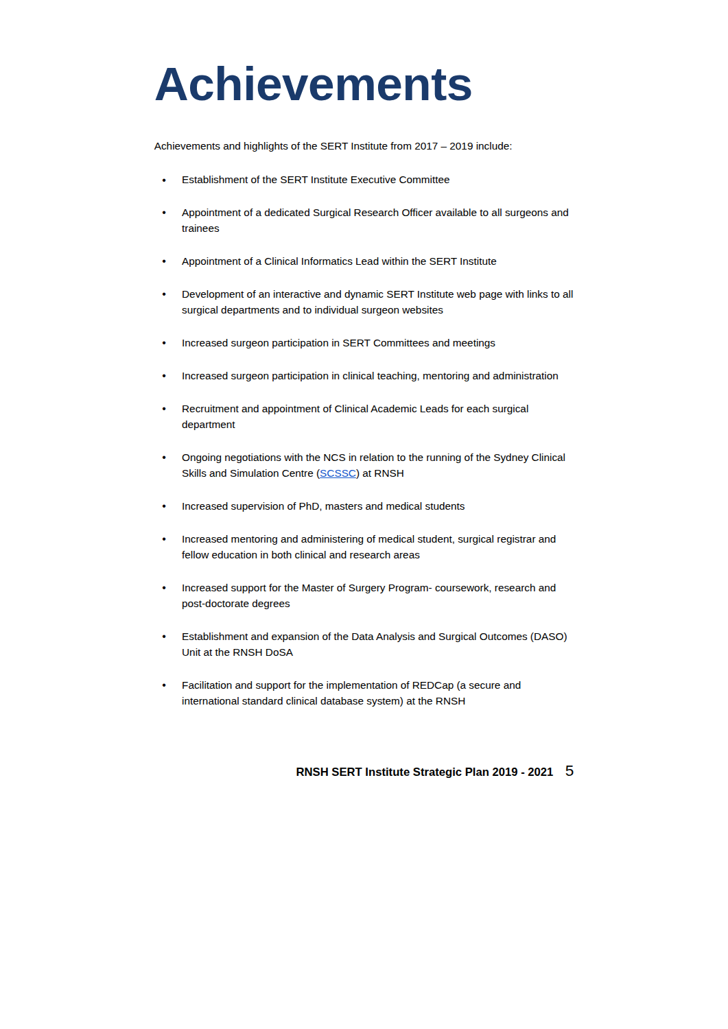Achievements
Achievements and highlights of the SERT Institute from 2017 – 2019 include:
Establishment of the SERT Institute Executive Committee
Appointment of a dedicated Surgical Research Officer available to all surgeons and trainees
Appointment of a Clinical Informatics Lead within the SERT Institute
Development of an interactive and dynamic SERT Institute web page with links to all surgical departments and to individual surgeon websites
Increased surgeon participation in SERT Committees and meetings
Increased surgeon participation in clinical teaching, mentoring and administration
Recruitment and appointment of Clinical Academic Leads for each surgical department
Ongoing negotiations with the NCS in relation to the running of the Sydney Clinical Skills and Simulation Centre (SCSSC) at RNSH
Increased supervision of PhD, masters and medical students
Increased mentoring and administering of medical student, surgical registrar and fellow education in both clinical and research areas
Increased support for the Master of Surgery Program- coursework, research and post-doctorate degrees
Establishment and expansion of the Data Analysis and Surgical Outcomes (DASO) Unit at the RNSH DoSA
Facilitation and support for the implementation of REDCap (a secure and international standard clinical database system) at the RNSH
RNSH SERT Institute Strategic Plan 2019 - 2021 5